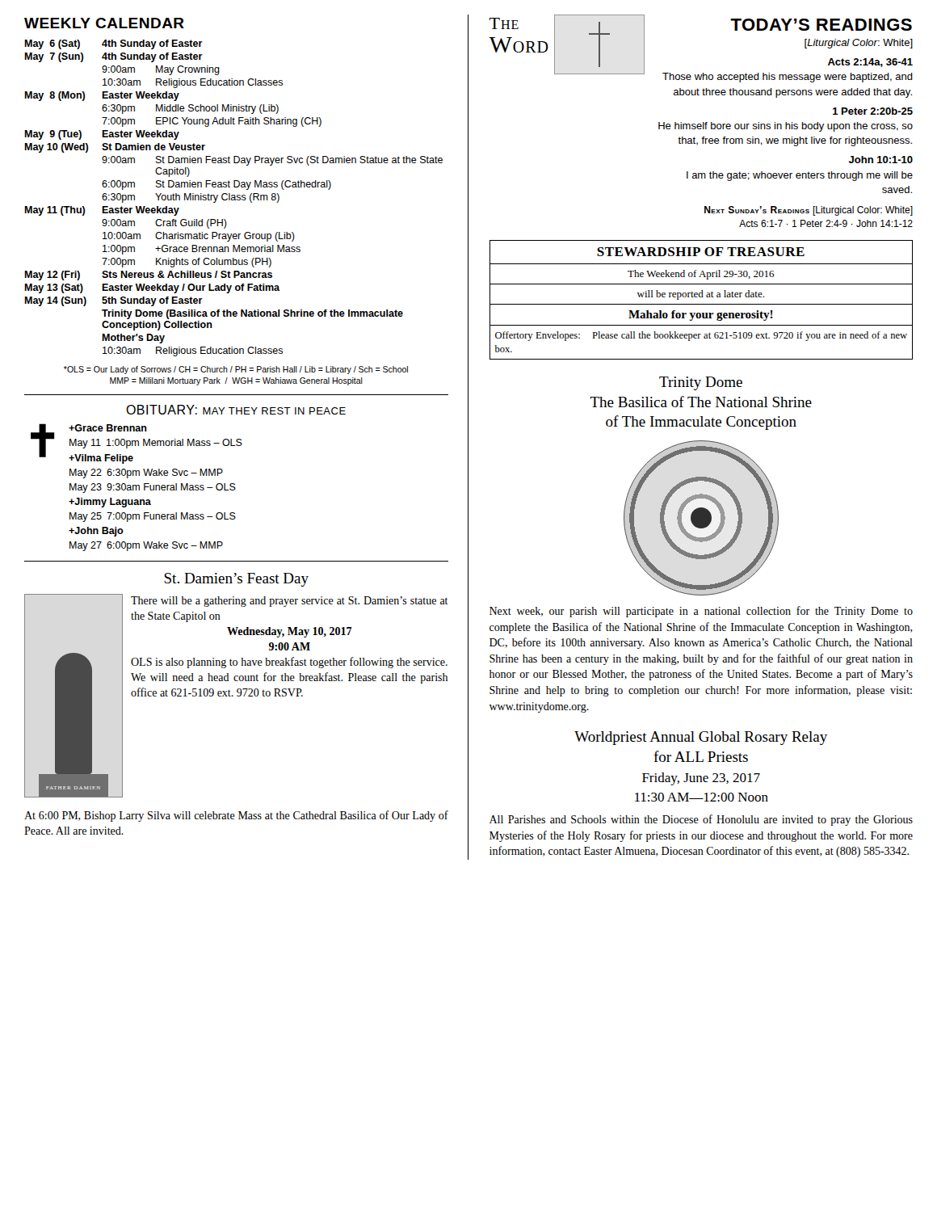WEEKLY CALENDAR
| May 6 (Sat) | 4th Sunday of Easter |
| May 7 (Sun) | 4th Sunday of Easter |
| | 9:00am | May Crowning |
| | 10:30am | Religious Education Classes |
| May 8 (Mon) | Easter Weekday |
| | 6:30pm | Middle School Ministry (Lib) |
| | 7:00pm | EPIC Young Adult Faith Sharing (CH) |
| May 9 (Tue) | Easter Weekday |
| May 10 (Wed) | St Damien de Veuster |
| | 9:00am | St Damien Feast Day Prayer Svc (St Damien Statue at the State Capitol) |
| | 6:00pm | St Damien Feast Day Mass (Cathedral) |
| | 6:30pm | Youth Ministry Class (Rm 8) |
| May 11 (Thu) | Easter Weekday |
| | 9:00am | Craft Guild (PH) |
| | 10:00am | Charismatic Prayer Group (Lib) |
| | 1:00pm | +Grace Brennan Memorial Mass |
| | 7:00pm | Knights of Columbus (PH) |
| May 12 (Fri) | Sts Nereus & Achilleus / St Pancras |
| May 13 (Sat) | Easter Weekday / Our Lady of Fatima |
| May 14 (Sun) | 5th Sunday of Easter |
| | Trinity Dome (Basilica of the National Shrine of the Immaculate Conception) Collection |
| | Mother's Day |
| | 10:30am | Religious Education Classes |
*OLS = Our Lady of Sorrows / CH = Church / PH = Parish Hall / Lib = Library / Sch = School
MMP = Mililani Mortuary Park / WGH = Wahiawa General Hospital
OBITUARY: MAY THEY REST IN PEACE
✝
+Grace Brennan
| May 11 | 1:00pm Memorial Mass – OLS |
+Vilma Felipe
| May 22 | 6:30pm Wake Svc – MMP |
| May 23 | 9:30am Funeral Mass – OLS |
+Jimmy Laguana
| May 25 | 7:00pm Funeral Mass – OLS |
+John Bajo
| May 27 | 6:00pm Wake Svc – MMP |
St. Damien’s Feast Day
FATHER DAMIEN
There will be a gathering and prayer service at St. Damien’s statue at the State Capitol on
Wednesday, May 10, 2017
9:00 AM
OLS is also planning to have breakfast together following the service. We will need a head count for the breakfast. Please call the parish office at 621-5109 ext. 9720 to RSVP.
At 6:00 PM, Bishop Larry Silva will celebrate Mass at the Cathedral Basilica of Our Lady of Peace. All are invited.
THE
WORD
TODAY’S READINGS
[Liturgical Color: White]
Acts 2:14a, 36-41
Those who accepted his message were baptized, and about three thousand persons were added that day.
1 Peter 2:20b-25
He himself bore our sins in his body upon the cross, so that, free from sin, we might live for righteousness.
John 10:1-10
I am the gate; whoever enters through me will be saved.
Next Sunday’s Readings [Liturgical Color: White]
Acts 6:1-7 · 1 Peter 2:4-9 · John 14:1-12
STEWARDSHIP OF TREASURE
The Weekend of April 29-30, 2016
will be reported at a later date.
Mahalo for your generosity!
Offertory Envelopes: Please call the bookkeeper at 621-5109 ext. 9720 if you are in need of a new box.
Trinity Dome
The Basilica of The National Shrine
of The Immaculate Conception
Next week, our parish will participate in a national collection for the Trinity Dome to complete the Basilica of the National Shrine of the Immaculate Conception in Washington, DC, before its 100th anniversary. Also known as America’s Catholic Church, the National Shrine has been a century in the making, built by and for the faithful of our great nation in honor or our Blessed Mother, the patroness of the United States. Become a part of Mary’s Shrine and help to bring to completion our church! For more information, please visit: www.trinitydome.org.
Worldpriest Annual Global Rosary Relay
for ALL Priests
Friday, June 23, 2017
11:30 AM—12:00 Noon
All Parishes and Schools within the Diocese of Honolulu are invited to pray the Glorious Mysteries of the Holy Rosary for priests in our diocese and throughout the world. For more information, contact Easter Almuena, Diocesan Coordinator of this event, at (808) 585-3342.